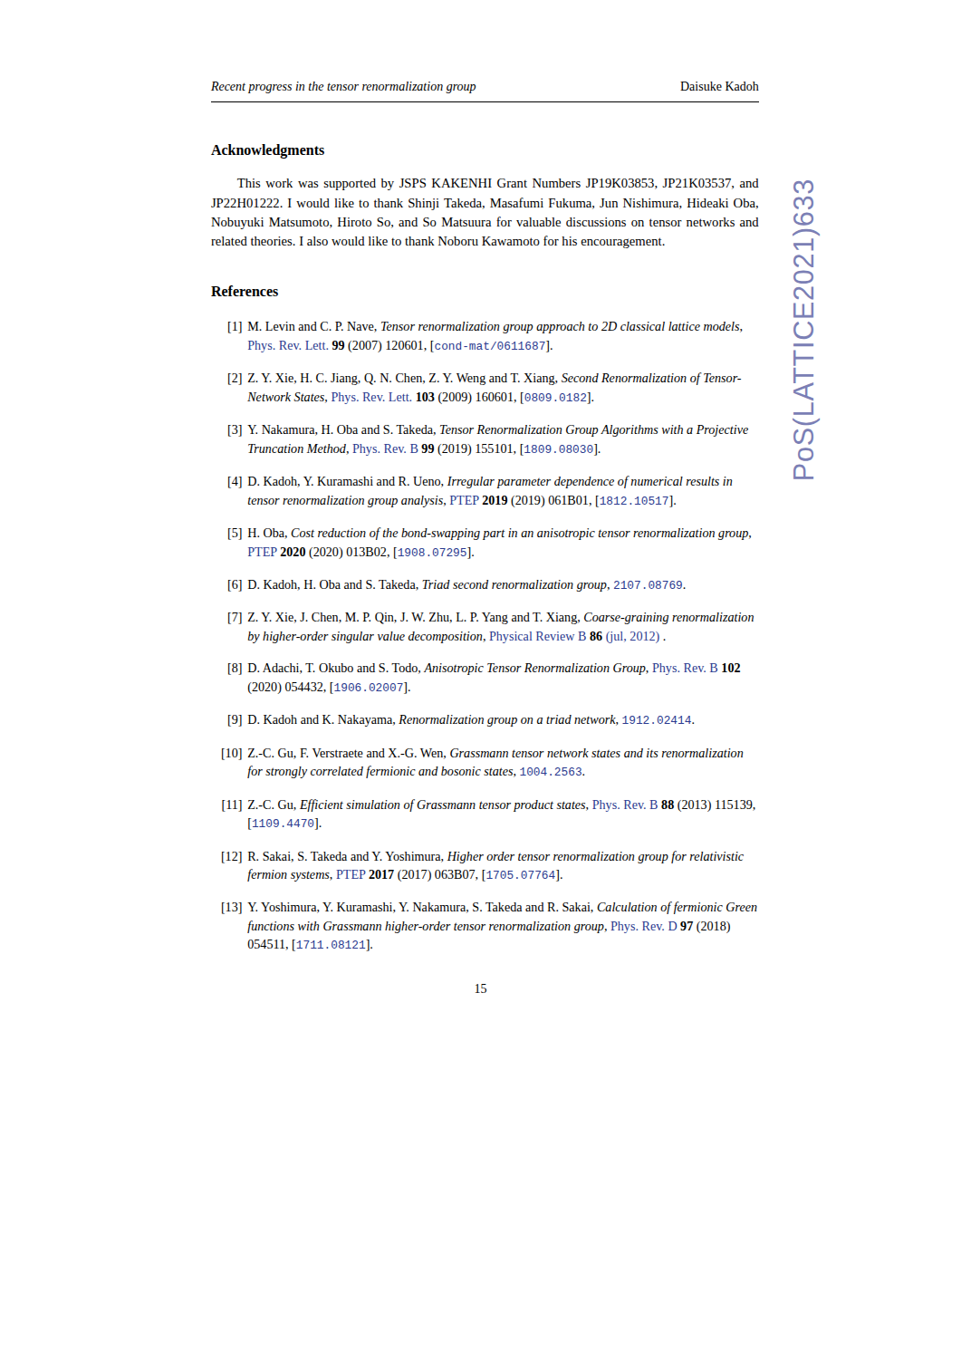Recent progress in the tensor renormalization group Daisuke Kadoh
PoS(LATTICE2021)633
Acknowledgments
This work was supported by JSPS KAKENHI Grant Numbers JP19K03853, JP21K03537, and JP22H01222. I would like to thank Shinji Takeda, Masafumi Fukuma, Jun Nishimura, Hideaki Oba, Nobuyuki Matsumoto, Hiroto So, and So Matsuura for valuable discussions on tensor networks and related theories. I also would like to thank Noboru Kawamoto for his encouragement.
References
[1] M. Levin and C. P. Nave, Tensor renormalization group approach to 2D classical lattice models, Phys. Rev. Lett. 99 (2007) 120601, [cond-mat/0611687].
[2] Z. Y. Xie, H. C. Jiang, Q. N. Chen, Z. Y. Weng and T. Xiang, Second Renormalization of Tensor-Network States, Phys. Rev. Lett. 103 (2009) 160601, [0809.0182].
[3] Y. Nakamura, H. Oba and S. Takeda, Tensor Renormalization Group Algorithms with a Projective Truncation Method, Phys. Rev. B 99 (2019) 155101, [1809.08030].
[4] D. Kadoh, Y. Kuramashi and R. Ueno, Irregular parameter dependence of numerical results in tensor renormalization group analysis, PTEP 2019 (2019) 061B01, [1812.10517].
[5] H. Oba, Cost reduction of the bond-swapping part in an anisotropic tensor renormalization group, PTEP 2020 (2020) 013B02, [1908.07295].
[6] D. Kadoh, H. Oba and S. Takeda, Triad second renormalization group, 2107.08769.
[7] Z. Y. Xie, J. Chen, M. P. Qin, J. W. Zhu, L. P. Yang and T. Xiang, Coarse-graining renormalization by higher-order singular value decomposition, Physical Review B 86 (jul, 2012) .
[8] D. Adachi, T. Okubo and S. Todo, Anisotropic Tensor Renormalization Group, Phys. Rev. B 102 (2020) 054432, [1906.02007].
[9] D. Kadoh and K. Nakayama, Renormalization group on a triad network, 1912.02414.
[10] Z.-C. Gu, F. Verstraete and X.-G. Wen, Grassmann tensor network states and its renormalization for strongly correlated fermionic and bosonic states, 1004.2563.
[11] Z.-C. Gu, Efficient simulation of Grassmann tensor product states, Phys. Rev. B 88 (2013) 115139, [1109.4470].
[12] R. Sakai, S. Takeda and Y. Yoshimura, Higher order tensor renormalization group for relativistic fermion systems, PTEP 2017 (2017) 063B07, [1705.07764].
[13] Y. Yoshimura, Y. Kuramashi, Y. Nakamura, S. Takeda and R. Sakai, Calculation of fermionic Green functions with Grassmann higher-order tensor renormalization group, Phys. Rev. D 97 (2018) 054511, [1711.08121].
15